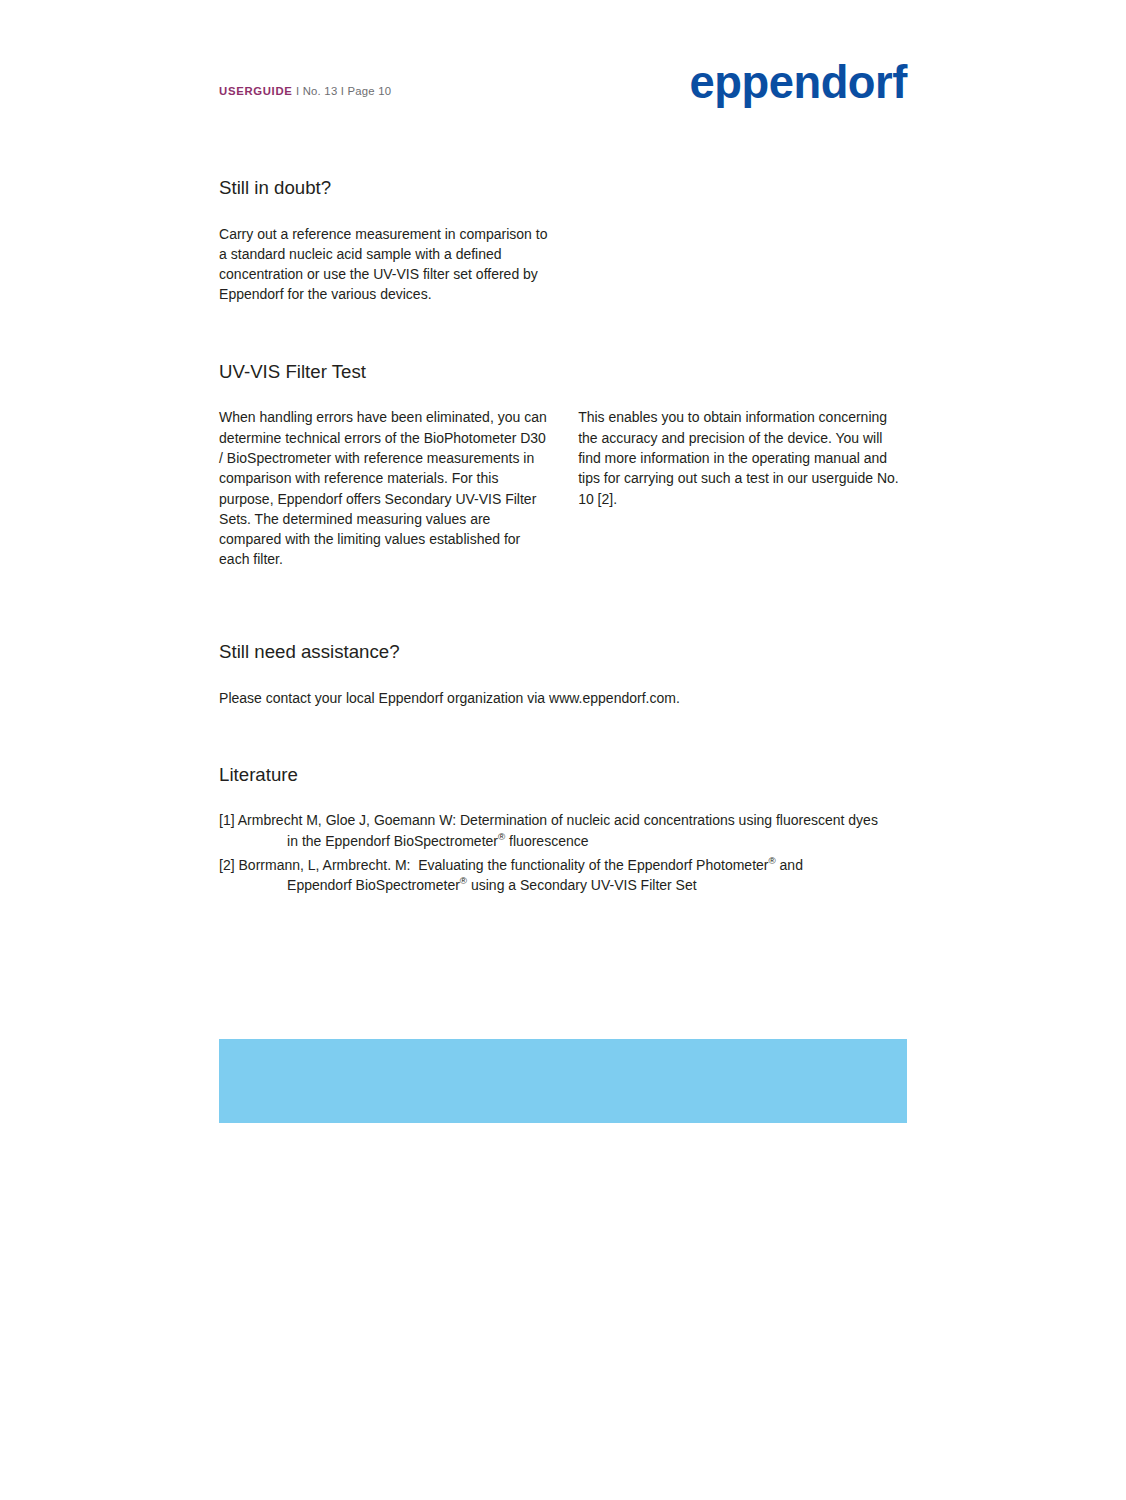USERGUIDE I No. 13 I Page 10
eppendorf
Still in doubt?
Carry out a reference measurement in comparison to a standard nucleic acid sample with a defined concentration or use the UV-VIS filter set offered by Eppendorf for the various devices.
UV-VIS Filter Test
When handling errors have been eliminated, you can determine technical errors of the BioPhotometer D30 / BioSpectrometer with reference measurements in comparison with reference materials. For this purpose, Eppendorf offers Secondary UV-VIS Filter Sets. The determined measuring values are compared with the limiting values established for each filter.
This enables you to obtain information concerning the accuracy and precision of the device. You will find more information in the operating manual and tips for carrying out such a test in our userguide No. 10 [2].
Still need assistance?
Please contact your local Eppendorf organization via www.eppendorf.com.
Literature
[1] Armbrecht M, Gloe J, Goemann W: Determination of nucleic acid concentrations using fluorescent dyesin the Eppendorf BioSpectrometer® fluorescence
[2] Borrmann, L, Armbrecht. M: Evaluating the functionality of the Eppendorf Photometer® andEppendorf BioSpectrometer® using a Secondary UV-VIS Filter Set